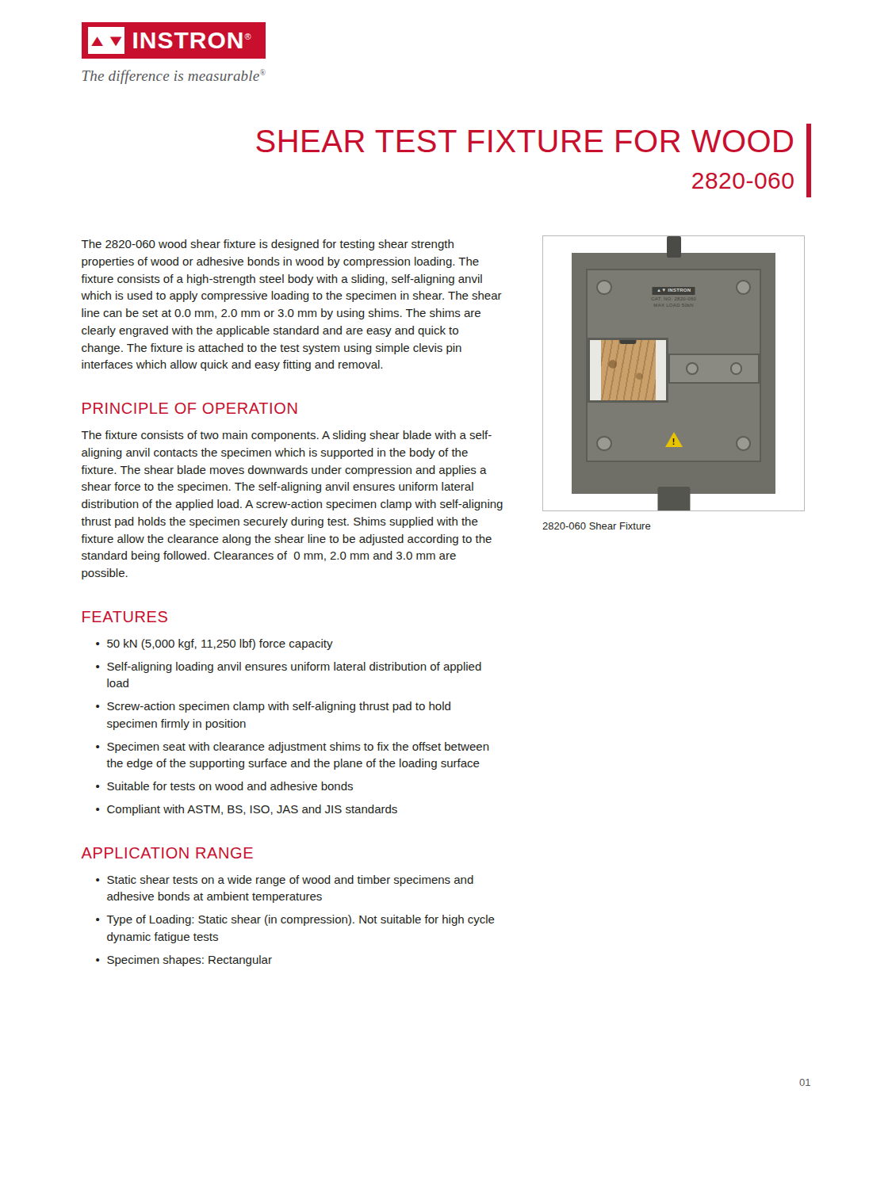▲▼
INSTRON®
The difference is measurable®
SHEAR TEST FIXTURE FOR WOOD
2820-060
The 2820-060 wood shear fixture is designed for testing shear strength properties of wood or adhesive bonds in wood by compression loading. The fixture consists of a high-strength steel body with a sliding, self-aligning anvil which is used to apply compressive loading to the specimen in shear. The shear line can be set at 0.0 mm, 2.0 mm or 3.0 mm by using shims. The shims are clearly engraved with the applicable standard and are easy and quick to change. The fixture is attached to the test system using simple clevis pin interfaces which allow quick and easy fitting and removal.
PRINCIPLE OF OPERATION
The fixture consists of two main components. A sliding shear blade with a self-aligning anvil contacts the specimen which is supported in the body of the fixture. The shear blade moves downwards under compression and applies a shear force to the specimen. The self-aligning anvil ensures uniform lateral distribution of the applied load. A screw-action specimen clamp with self-aligning thrust pad holds the specimen securely during test. Shims supplied with the fixture allow the clearance along the shear line to be adjusted according to the standard being followed. Clearances of 0 mm, 2.0 mm and 3.0 mm are possible.
FEATURES
50 kN (5,000 kgf, 11,250 lbf) force capacity
Self-aligning loading anvil ensures uniform lateral distribution of applied load
Screw-action specimen clamp with self-aligning thrust pad to hold specimen firmly in position
Specimen seat with clearance adjustment shims to fix the offset between the edge of the supporting surface and the plane of the loading surface
Suitable for tests on wood and adhesive bonds
Compliant with ASTM, BS, ISO, JAS and JIS standards
APPLICATION RANGE
Static shear tests on a wide range of wood and timber specimens and adhesive bonds at ambient temperatures
Type of Loading: Static shear (in compression). Not suitable for high cycle dynamic fatigue tests
Specimen shapes: Rectangular
▲▼ INSTRON
CAT. NO. 2820-060
MAX LOAD 50kN
2820-060 Shear Fixture
01